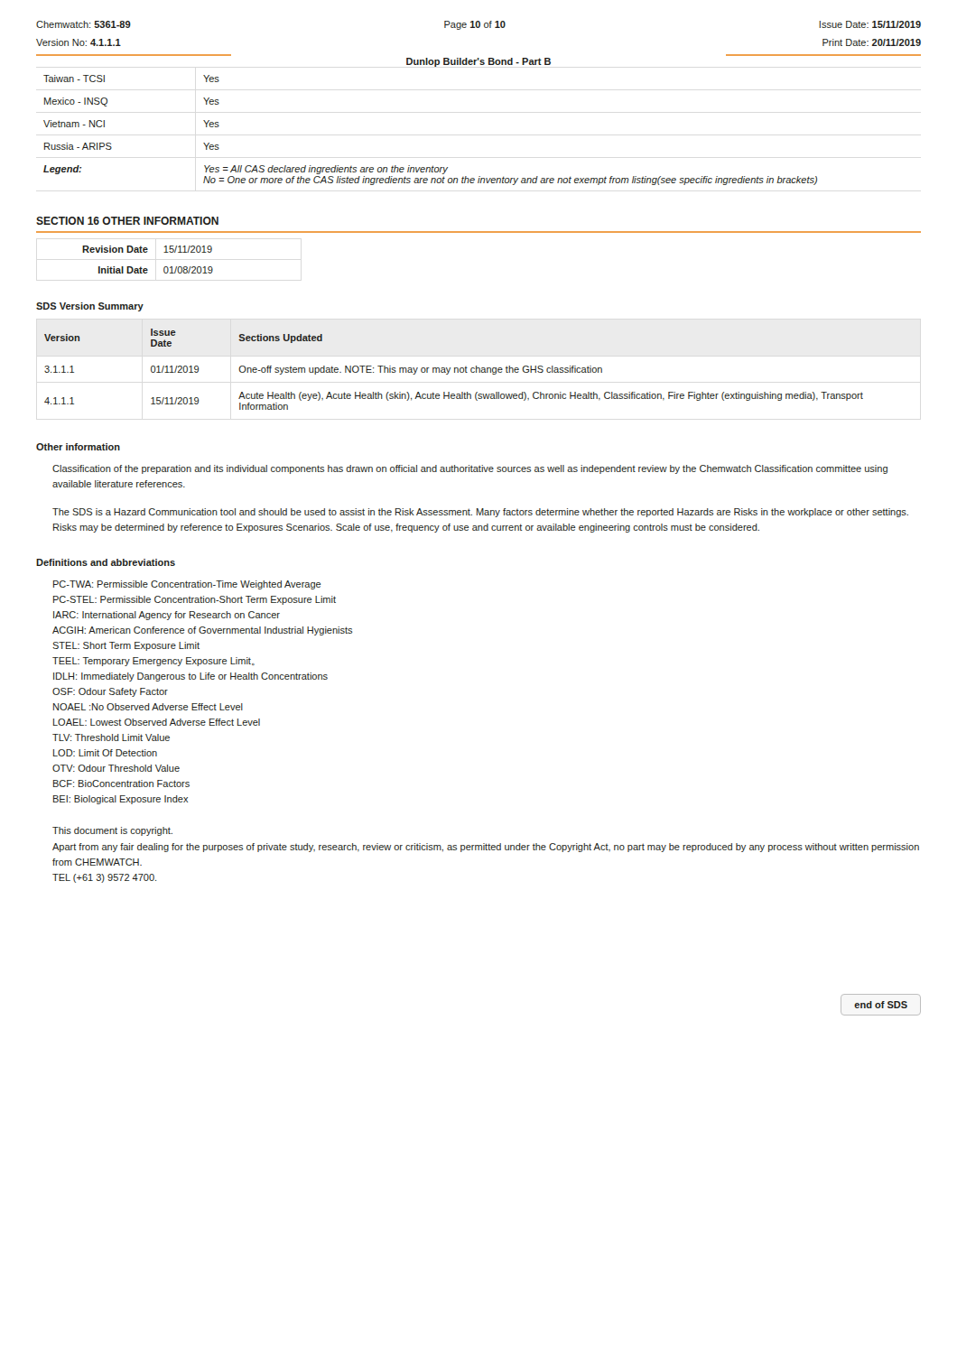Chemwatch: 5361-89
Version No: 4.1.1.1
Page 10 of 10
Issue Date: 15/11/2019
Print Date: 20/11/2019
Dunlop Builder's Bond - Part B
| Taiwan - TCSI | Yes |
| Mexico - INSQ | Yes |
| Vietnam - NCI | Yes |
| Russia - ARIPS | Yes |
| Legend: | Yes = All CAS declared ingredients are on the inventory No = One or more of the CAS listed ingredients are not on the inventory and are not exempt from listing(see specific ingredients in brackets) |
SECTION 16 OTHER INFORMATION
| Revision Date | 15/11/2019 |
| Initial Date | 01/08/2019 |
SDS Version Summary
| Version | Issue Date | Sections Updated |
| --- | --- | --- |
| 3.1.1.1 | 01/11/2019 | One-off system update. NOTE: This may or may not change the GHS classification |
| 4.1.1.1 | 15/11/2019 | Acute Health (eye), Acute Health (skin), Acute Health (swallowed), Chronic Health, Classification, Fire Fighter (extinguishing media), Transport Information |
Other information
Classification of the preparation and its individual components has drawn on official and authoritative sources as well as independent review by the Chemwatch Classification committee using available literature references.
The SDS is a Hazard Communication tool and should be used to assist in the Risk Assessment. Many factors determine whether the reported Hazards are Risks in the workplace or other settings. Risks may be determined by reference to Exposures Scenarios. Scale of use, frequency of use and current or available engineering controls must be considered.
Definitions and abbreviations
PC-TWA: Permissible Concentration-Time Weighted Average
PC-STEL: Permissible Concentration-Short Term Exposure Limit
IARC: International Agency for Research on Cancer
ACGIH: American Conference of Governmental Industrial Hygienists
STEL: Short Term Exposure Limit
TEEL: Temporary Emergency Exposure Limit。
IDLH: Immediately Dangerous to Life or Health Concentrations
OSF: Odour Safety Factor
NOAEL :No Observed Adverse Effect Level
LOAEL: Lowest Observed Adverse Effect Level
TLV: Threshold Limit Value
LOD: Limit Of Detection
OTV: Odour Threshold Value
BCF: BioConcentration Factors
BEI: Biological Exposure Index
This document is copyright.
Apart from any fair dealing for the purposes of private study, research, review or criticism, as permitted under the Copyright Act, no part may be reproduced by any process without written permission from CHEMWATCH.
TEL (+61 3) 9572 4700.
end of SDS